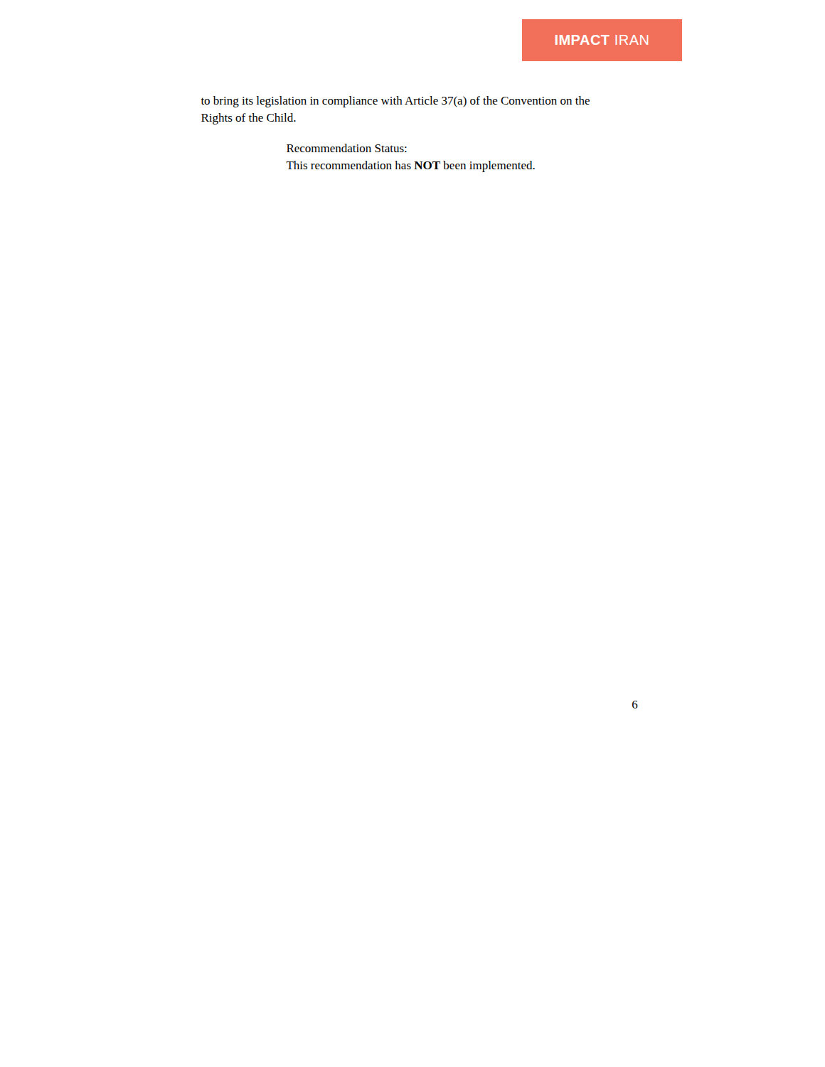IMPACT IRAN
to bring its legislation in compliance with Article 37(a) of the Convention on the Rights of the Child.
Recommendation Status:
This recommendation has NOT been implemented.
6